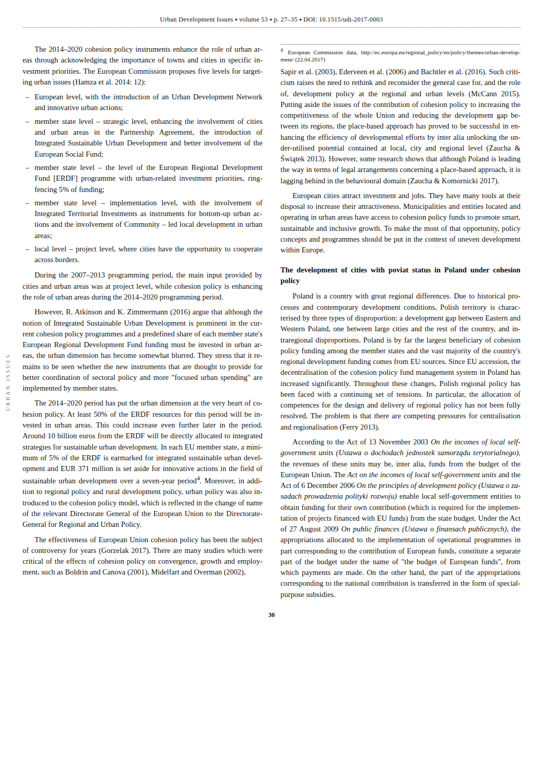Urban Development Issues ▪ volume 53 ▪ p. 27–35 ▪ DOI: 10.1515/udi-2017-0003
Urban Issues
The 2014–2020 cohesion policy instruments enhance the role of urban areas through acknowledging the importance of towns and cities in specific investment priorities. The European Commission proposes five levels for targeting urban issues (Hamza et al. 2014: 12):
European level, with the introduction of an Urban Development Network and innovative urban actions;
member state level – strategic level, enhancing the involvement of cities and urban areas in the Partnership Agreement, the introduction of Integrated Sustainable Urban Development and better involvement of the European Social Fund;
member state level – the level of the European Regional Development Fund [ERDF] programme with urban-related investment priorities, ring-fencing 5% of funding;
member state level – implementation level, with the involvement of Integrated Territorial Investments as instruments for bottom-up urban actions and the involvement of Community – led local development in urban areas;
local level – project level, where cities have the opportunity to cooperate across borders.
During the 2007–2013 programming period, the main input provided by cities and urban areas was at project level, while cohesion policy is enhancing the role of urban areas during the 2014–2020 programming period.
However, R. Atkinson and K. Zimmermann (2016) argue that although the notion of Integrated Sustainable Urban Development is prominent in the current cohesion policy programmes and a predefined share of each member state's European Regional Development Fund funding must be invested in urban areas, the urban dimension has become somewhat blurred. They stress that it remains to be seen whether the new instruments that are thought to provide for better coordination of sectoral policy and more "focused urban spending" are implemented by member states.
The 2014–2020 period has put the urban dimension at the very heart of cohesion policy. At least 50% of the ERDF resources for this period will be invested in urban areas. This could increase even further later in the period. Around 10 billion euros from the ERDF will be directly allocated to integrated strategies for sustainable urban development. In each EU member state, a minimum of 5% of the ERDF is earmarked for integrated sustainable urban development and EUR 371 million is set aside for innovative actions in the field of sustainable urban development over a seven-year period4. Moreover, in addition to regional policy and rural development policy, urban policy was also introduced to the cohesion policy model, which is reflected in the change of name of the relevant Directorate General of the European Union to the Directorate-General for Regional and Urban Policy.
The effectiveness of European Union cohesion policy has been the subject of controversy for years (Gorzelak 2017). There are many studies which were critical of the effects of cohesion policy on convergence, growth and employment, such as Boldrin and Canova (2001), Midelfart and Overman (2002),
4 European Commission data, http://ec.europa.eu/regional_policy/en/policy/themes/urban-development/ (22.04.2017)
Sapir et al. (2003), Ederveen et al. (2006) and Bachtler et al. (2016). Such criticism raises the need to rethink and reconsider the general case for, and the role of, development policy at the regional and urban levels (McCann 2015). Putting aside the issues of the contribution of cohesion policy to increasing the competitiveness of the whole Union and reducing the development gap between its regions, the place-based approach has proved to be successful in enhancing the efficiency of developmental efforts by inter alia unlocking the under-utilised potential contained at local, city and regional level (Zaucha & Świątek 2013). However, some research shows that although Poland is leading the way in terms of legal arrangements concerning a place-based approach, it is lagging behind in the behavioural domain (Zaucha & Komornicki 2017).
European cities attract investment and jobs. They have many tools at their disposal to increase their attractiveness. Municipalities and entities located and operating in urban areas have access to cohesion policy funds to promote smart, sustainable and inclusive growth. To make the most of that opportunity, policy concepts and programmes should be put in the context of uneven development within Europe.
The development of cities with poviat status in Poland under cohesion policy
Poland is a country with great regional differences. Due to historical processes and contemporary development conditions, Polish territory is characterised by three types of disproportion: a development gap between Eastern and Western Poland, one between large cities and the rest of the country, and intraregional disproportions. Poland is by far the largest beneficiary of cohesion policy funding among the member states and the vast majority of the country's regional development funding comes from EU sources. Since EU accession, the decentralisation of the cohesion policy fund management system in Poland has increased significantly. Throughout these changes, Polish regional policy has been faced with a continuing set of tensions. In particular, the allocation of competences for the design and delivery of regional policy has not been fully resolved. The problem is that there are competing pressures for centralisation and regionalisation (Ferry 2013).
According to the Act of 13 November 2003 On the incomes of local self-government units (Ustawa o dochodach jednostek samorządu terytorialnego), the revenues of these units may be, inter alia, funds from the budget of the European Union. The Act on the incomes of local self-government units and the Act of 6 December 2006 On the principles of development policy (Ustawa o zasadach prowadzenia polityki rozwoju) enable local self-government entities to obtain funding for their own contribution (which is required for the implementation of projects financed with EU funds) from the state budget. Under the Act of 27 August 2009 On public finances (Ustawa o finansach publicznych), the appropriations allocated to the implementation of operational programmes in part corresponding to the contribution of European funds, constitute a separate part of the budget under the name of "the budget of European funds", from which payments are made. On the other hand, the part of the appropriations corresponding to the national contribution is transferred in the form of special-purpose subsidies.
30